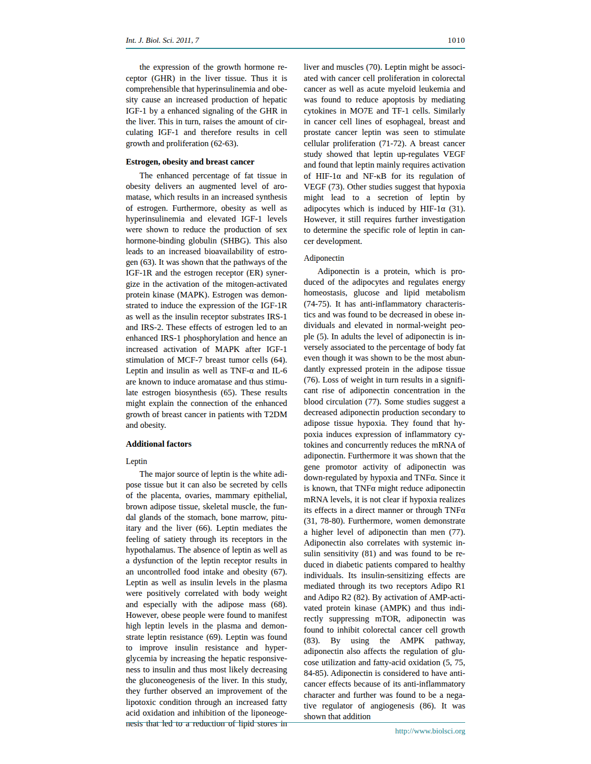Int. J. Biol. Sci. 2011, 7 1010
the expression of the growth hormone receptor (GHR) in the liver tissue. Thus it is comprehensible that hyperinsulinemia and obesity cause an increased production of hepatic IGF-1 by a enhanced signaling of the GHR in the liver. This in turn, raises the amount of circulating IGF-1 and therefore results in cell growth and proliferation (62-63).
Estrogen, obesity and breast cancer
The enhanced percentage of fat tissue in obesity delivers an augmented level of aromatase, which results in an increased synthesis of estrogen. Furthermore, obesity as well as hyperinsulinemia and elevated IGF-1 levels were shown to reduce the production of sex hormone-binding globulin (SHBG). This also leads to an increased bioavailability of estrogen (63). It was shown that the pathways of the IGF-1R and the estrogen receptor (ER) synergize in the activation of the mitogen-activated protein kinase (MAPK). Estrogen was demonstrated to induce the expression of the IGF-1R as well as the insulin receptor substrates IRS-1 and IRS-2. These effects of estrogen led to an enhanced IRS-1 phosphorylation and hence an increased activation of MAPK after IGF-1 stimulation of MCF-7 breast tumor cells (64). Leptin and insulin as well as TNF-α and IL-6 are known to induce aromatase and thus stimulate estrogen biosynthesis (65). These results might explain the connection of the enhanced growth of breast cancer in patients with T2DM and obesity.
Additional factors
Leptin
The major source of leptin is the white adipose tissue but it can also be secreted by cells of the placenta, ovaries, mammary epithelial, brown adipose tissue, skeletal muscle, the fundal glands of the stomach, bone marrow, pituitary and the liver (66). Leptin mediates the feeling of satiety through its receptors in the hypothalamus. The absence of leptin as well as a dysfunction of the leptin receptor results in an uncontrolled food intake and obesity (67). Leptin as well as insulin levels in the plasma were positively correlated with body weight and especially with the adipose mass (68). However, obese people were found to manifest high leptin levels in the plasma and demonstrate leptin resistance (69). Leptin was found to improve insulin resistance and hyperglycemia by increasing the hepatic responsiveness to insulin and thus most likely decreasing the gluconeogenesis of the liver. In this study, they further observed an improvement of the lipotoxic condition through an increased fatty acid oxidation and inhibition of the liponeogenesis that led to a reduction of lipid stores in liver and muscles (70). Leptin might be associated with cancer cell proliferation in colorectal cancer as well as acute myeloid leukemia and was found to reduce apoptosis by mediating cytokines in MO7E and TF-1 cells. Similarly in cancer cell lines of esophageal, breast and prostate cancer leptin was seen to stimulate cellular proliferation (71-72). A breast cancer study showed that leptin up-regulates VEGF and found that leptin mainly requires activation of HIF-1α and NF-κB for its regulation of VEGF (73). Other studies suggest that hypoxia might lead to a secretion of leptin by adipocytes which is induced by HIF-1α (31). However, it still requires further investigation to determine the specific role of leptin in cancer development.
Adiponectin
Adiponectin is a protein, which is produced of the adipocytes and regulates energy homeostasis, glucose and lipid metabolism (74-75). It has anti-inflammatory characteristics and was found to be decreased in obese individuals and elevated in normal-weight people (5). In adults the level of adiponectin is inversely associated to the percentage of body fat even though it was shown to be the most abundantly expressed protein in the adipose tissue (76). Loss of weight in turn results in a significant rise of adiponectin concentration in the blood circulation (77). Some studies suggest a decreased adiponectin production secondary to adipose tissue hypoxia. They found that hypoxia induces expression of inflammatory cytokines and concurrently reduces the mRNA of adiponectin. Furthermore it was shown that the gene promotor activity of adiponectin was down-regulated by hypoxia and TNFα. Since it is known, that TNFα might reduce adiponectin mRNA levels, it is not clear if hypoxia realizes its effects in a direct manner or through TNFα (31, 78-80). Furthermore, women demonstrate a higher level of adiponectin than men (77). Adiponectin also correlates with systemic insulin sensitivity (81) and was found to be reduced in diabetic patients compared to healthy individuals. Its insulin-sensitizing effects are mediated through its two receptors Adipo R1 and Adipo R2 (82). By activation of AMP-activated protein kinase (AMPK) and thus indirectly suppressing mTOR, adiponectin was found to inhibit colorectal cancer cell growth (83). By using the AMPK pathway, adiponectin also affects the regulation of glucose utilization and fatty-acid oxidation (5, 75, 84-85). Adiponectin is considered to have anticancer effects because of its anti-inflammatory character and further was found to be a negative regulator of angiogenesis (86). It was shown that addition
http://www.biolsci.org